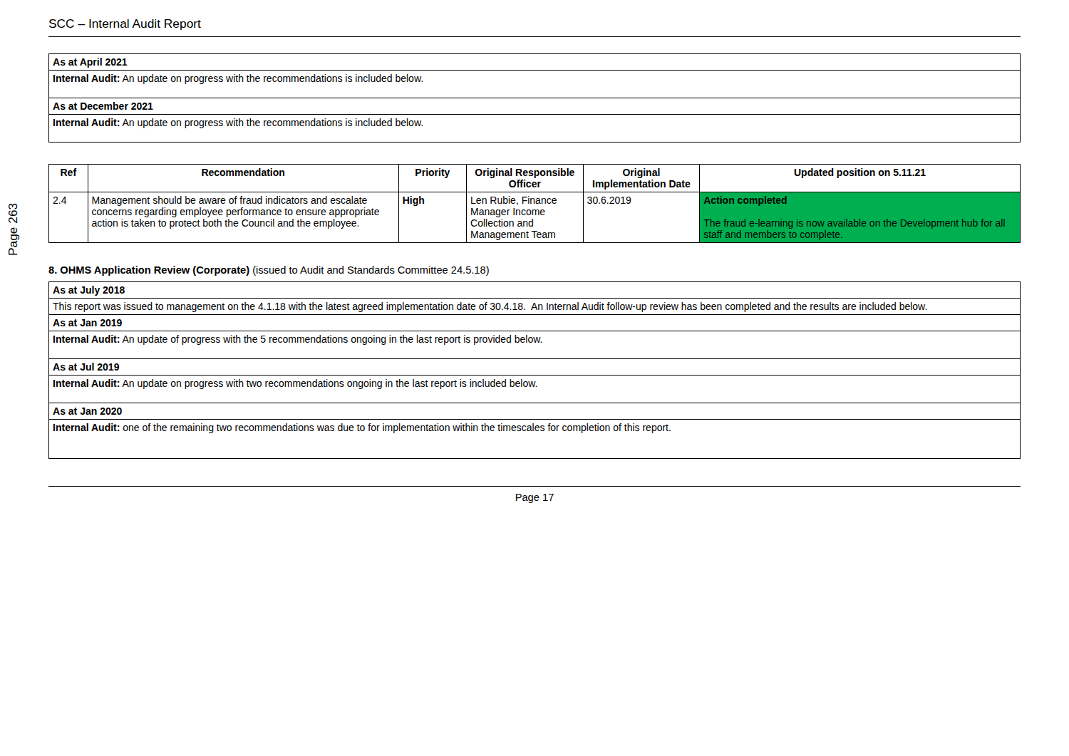Page 263
SCC – Internal Audit Report
| As at April 2021 |
| Internal Audit: An update on progress with the recommendations is included below. |
| As at December 2021 |
| Internal Audit: An update on progress with the recommendations is included below. |
| Ref | Recommendation | Priority | Original Responsible Officer | Original Implementation Date | Updated position on 5.11.21 |
| --- | --- | --- | --- | --- | --- |
| 2.4 | Management should be aware of fraud indicators and escalate concerns regarding employee performance to ensure appropriate action is taken to protect both the Council and the employee. | High | Len Rubie, Finance Manager Income Collection and Management Team | 30.6.2019 | Action completed The fraud e-learning is now available on the Development hub for all staff and members to complete. |
8. OHMS Application Review (Corporate) (issued to Audit and Standards Committee 24.5.18)
| As at July 2018 |
| This report was issued to management on the 4.1.18 with the latest agreed implementation date of 30.4.18. An Internal Audit follow-up review has been completed and the results are included below. |
| As at Jan 2019 |
| Internal Audit: An update of progress with the 5 recommendations ongoing in the last report is provided below. |
| As at Jul 2019 |
| Internal Audit: An update on progress with two recommendations ongoing in the last report is included below. |
| As at Jan 2020 |
| Internal Audit: one of the remaining two recommendations was due to for implementation within the timescales for completion of this report. |
Page 17